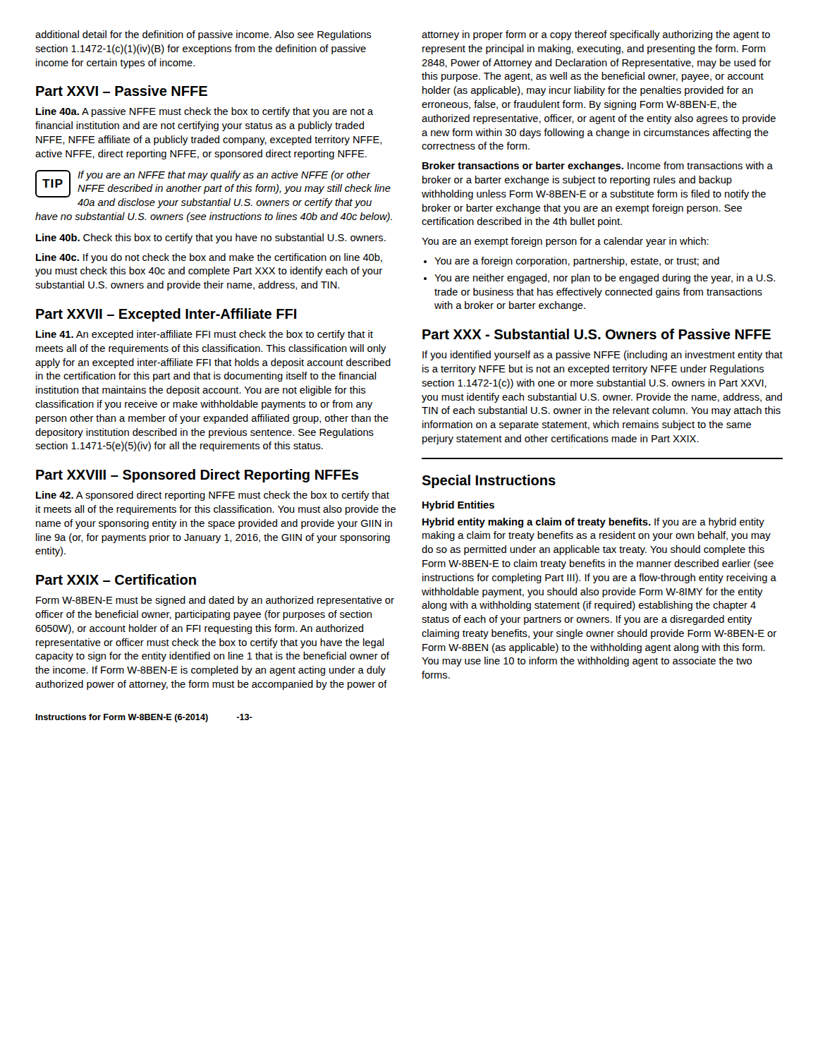additional detail for the definition of passive income. Also see Regulations section 1.1472-1(c)(1)(iv)(B) for exceptions from the definition of passive income for certain types of income.
Part XXVI – Passive NFFE
Line 40a. A passive NFFE must check the box to certify that you are not a financial institution and are not certifying your status as a publicly traded NFFE, NFFE affiliate of a publicly traded company, excepted territory NFFE, active NFFE, direct reporting NFFE, or sponsored direct reporting NFFE.
TIP
If you are an NFFE that may qualify as an active NFFE (or other NFFE described in another part of this form), you may still check line 40a and disclose your substantial U.S. owners or certify that you have no substantial U.S. owners (see instructions to lines 40b and 40c below).
Line 40b. Check this box to certify that you have no substantial U.S. owners.
Line 40c. If you do not check the box and make the certification on line 40b, you must check this box 40c and complete Part XXX to identify each of your substantial U.S. owners and provide their name, address, and TIN.
Part XXVII – Excepted Inter-Affiliate FFI
Line 41. An excepted inter-affiliate FFI must check the box to certify that it meets all of the requirements of this classification. This classification will only apply for an excepted inter-affiliate FFI that holds a deposit account described in the certification for this part and that is documenting itself to the financial institution that maintains the deposit account. You are not eligible for this classification if you receive or make withholdable payments to or from any person other than a member of your expanded affiliated group, other than the depository institution described in the previous sentence. See Regulations section 1.1471-5(e)(5)(iv) for all the requirements of this status.
Part XXVIII – Sponsored Direct Reporting NFFEs
Line 42. A sponsored direct reporting NFFE must check the box to certify that it meets all of the requirements for this classification. You must also provide the name of your sponsoring entity in the space provided and provide your GIIN in line 9a (or, for payments prior to January 1, 2016, the GIIN of your sponsoring entity).
Part XXIX – Certification
Form W-8BEN-E must be signed and dated by an authorized representative or officer of the beneficial owner, participating payee (for purposes of section 6050W), or account holder of an FFI requesting this form. An authorized representative or officer must check the box to certify that you have the legal capacity to sign for the entity identified on line 1 that is the beneficial owner of the income. If Form W-8BEN-E is completed by an agent acting under a duly authorized power of attorney, the form must be accompanied by the power of attorney in proper form or a copy thereof specifically authorizing the agent to represent the principal in making, executing, and presenting the form. Form 2848, Power of Attorney and Declaration of Representative, may be used for this purpose. The agent, as well as the beneficial owner, payee, or account holder (as applicable), may incur liability for the penalties provided for an erroneous, false, or fraudulent form. By signing Form W-8BEN-E, the authorized representative, officer, or agent of the entity also agrees to provide a new form within 30 days following a change in circumstances affecting the correctness of the form.
Broker transactions or barter exchanges. Income from transactions with a broker or a barter exchange is subject to reporting rules and backup withholding unless Form W-8BEN-E or a substitute form is filed to notify the broker or barter exchange that you are an exempt foreign person. See certification described in the 4th bullet point.
You are an exempt foreign person for a calendar year in which:
You are a foreign corporation, partnership, estate, or trust; and
You are neither engaged, nor plan to be engaged during the year, in a U.S. trade or business that has effectively connected gains from transactions with a broker or barter exchange.
Part XXX - Substantial U.S. Owners of Passive NFFE
If you identified yourself as a passive NFFE (including an investment entity that is a territory NFFE but is not an excepted territory NFFE under Regulations section 1.1472-1(c)) with one or more substantial U.S. owners in Part XXVI, you must identify each substantial U.S. owner. Provide the name, address, and TIN of each substantial U.S. owner in the relevant column. You may attach this information on a separate statement, which remains subject to the same perjury statement and other certifications made in Part XXIX.
Special Instructions
Hybrid Entities
Hybrid entity making a claim of treaty benefits. If you are a hybrid entity making a claim for treaty benefits as a resident on your own behalf, you may do so as permitted under an applicable tax treaty. You should complete this Form W-8BEN-E to claim treaty benefits in the manner described earlier (see instructions for completing Part III). If you are a flow-through entity receiving a withholdable payment, you should also provide Form W-8IMY for the entity along with a withholding statement (if required) establishing the chapter 4 status of each of your partners or owners. If you are a disregarded entity claiming treaty benefits, your single owner should provide Form W-8BEN-E or Form W-8BEN (as applicable) to the withholding agent along with this form. You may use line 10 to inform the withholding agent to associate the two forms.
Instructions for Form W-8BEN-E (6-2014) -13-